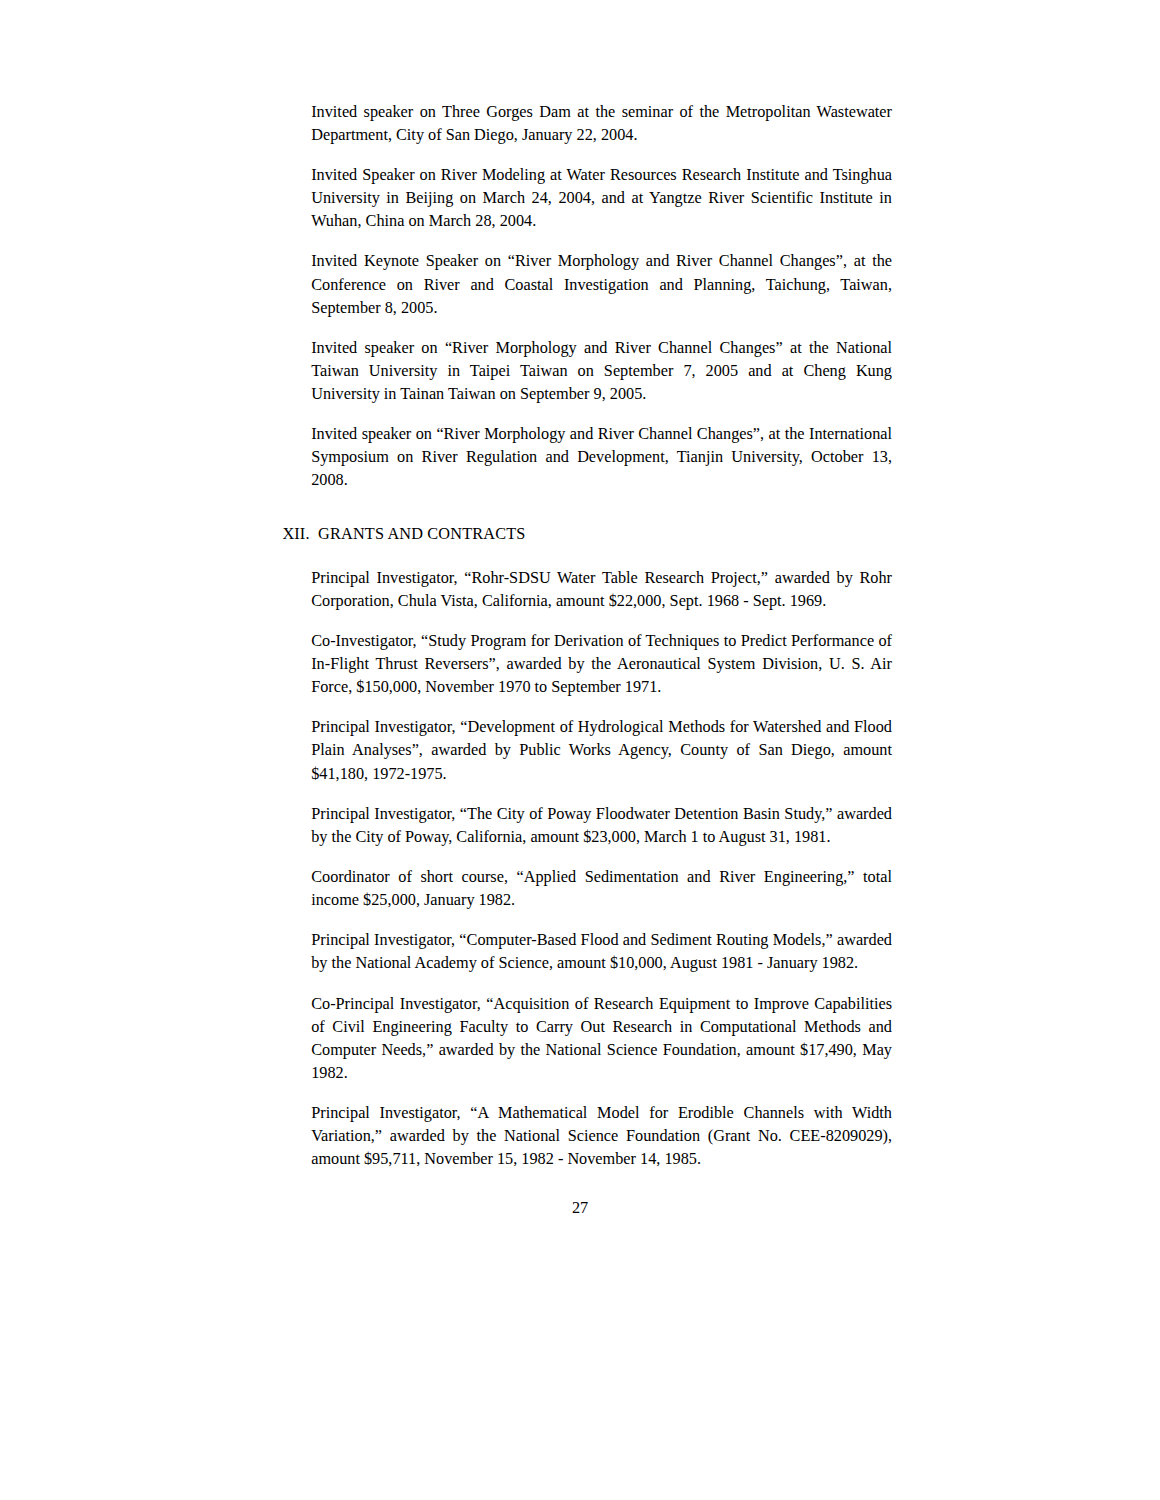Invited speaker on Three Gorges Dam at the seminar of the Metropolitan Wastewater Department, City of San Diego, January 22, 2004.
Invited Speaker on River Modeling at Water Resources Research Institute and Tsinghua University in Beijing on March 24, 2004, and at Yangtze River Scientific Institute in Wuhan, China on March 28, 2004.
Invited Keynote Speaker on “River Morphology and River Channel Changes”, at the Conference on River and Coastal Investigation and Planning, Taichung, Taiwan, September 8, 2005.
Invited speaker on “River Morphology and River Channel Changes” at the National Taiwan University in Taipei Taiwan on September 7, 2005 and at Cheng Kung University in Tainan Taiwan on September 9, 2005.
Invited speaker on “River Morphology and River Channel Changes”, at the International Symposium on River Regulation and Development, Tianjin University, October 13, 2008.
XII. GRANTS AND CONTRACTS
Principal Investigator, “Rohr-SDSU Water Table Research Project,” awarded by Rohr Corporation, Chula Vista, California, amount $22,000, Sept. 1968 - Sept. 1969.
Co-Investigator, “Study Program for Derivation of Techniques to Predict Performance of In-Flight Thrust Reversers”, awarded by the Aeronautical System Division, U. S. Air Force, $150,000, November 1970 to September 1971.
Principal Investigator, “Development of Hydrological Methods for Watershed and Flood Plain Analyses”, awarded by Public Works Agency, County of San Diego, amount $41,180, 1972-1975.
Principal Investigator, “The City of Poway Floodwater Detention Basin Study,” awarded by the City of Poway, California, amount $23,000, March 1 to August 31, 1981.
Coordinator of short course, “Applied Sedimentation and River Engineering,” total income $25,000, January 1982.
Principal Investigator, “Computer-Based Flood and Sediment Routing Models,” awarded by the National Academy of Science, amount $10,000, August 1981 - January 1982.
Co-Principal Investigator, “Acquisition of Research Equipment to Improve Capabilities of Civil Engineering Faculty to Carry Out Research in Computational Methods and Computer Needs,” awarded by the National Science Foundation, amount $17,490, May 1982.
Principal Investigator, “A Mathematical Model for Erodible Channels with Width Variation,” awarded by the National Science Foundation (Grant No. CEE-8209029), amount $95,711, November 15, 1982 - November 14, 1985.
27